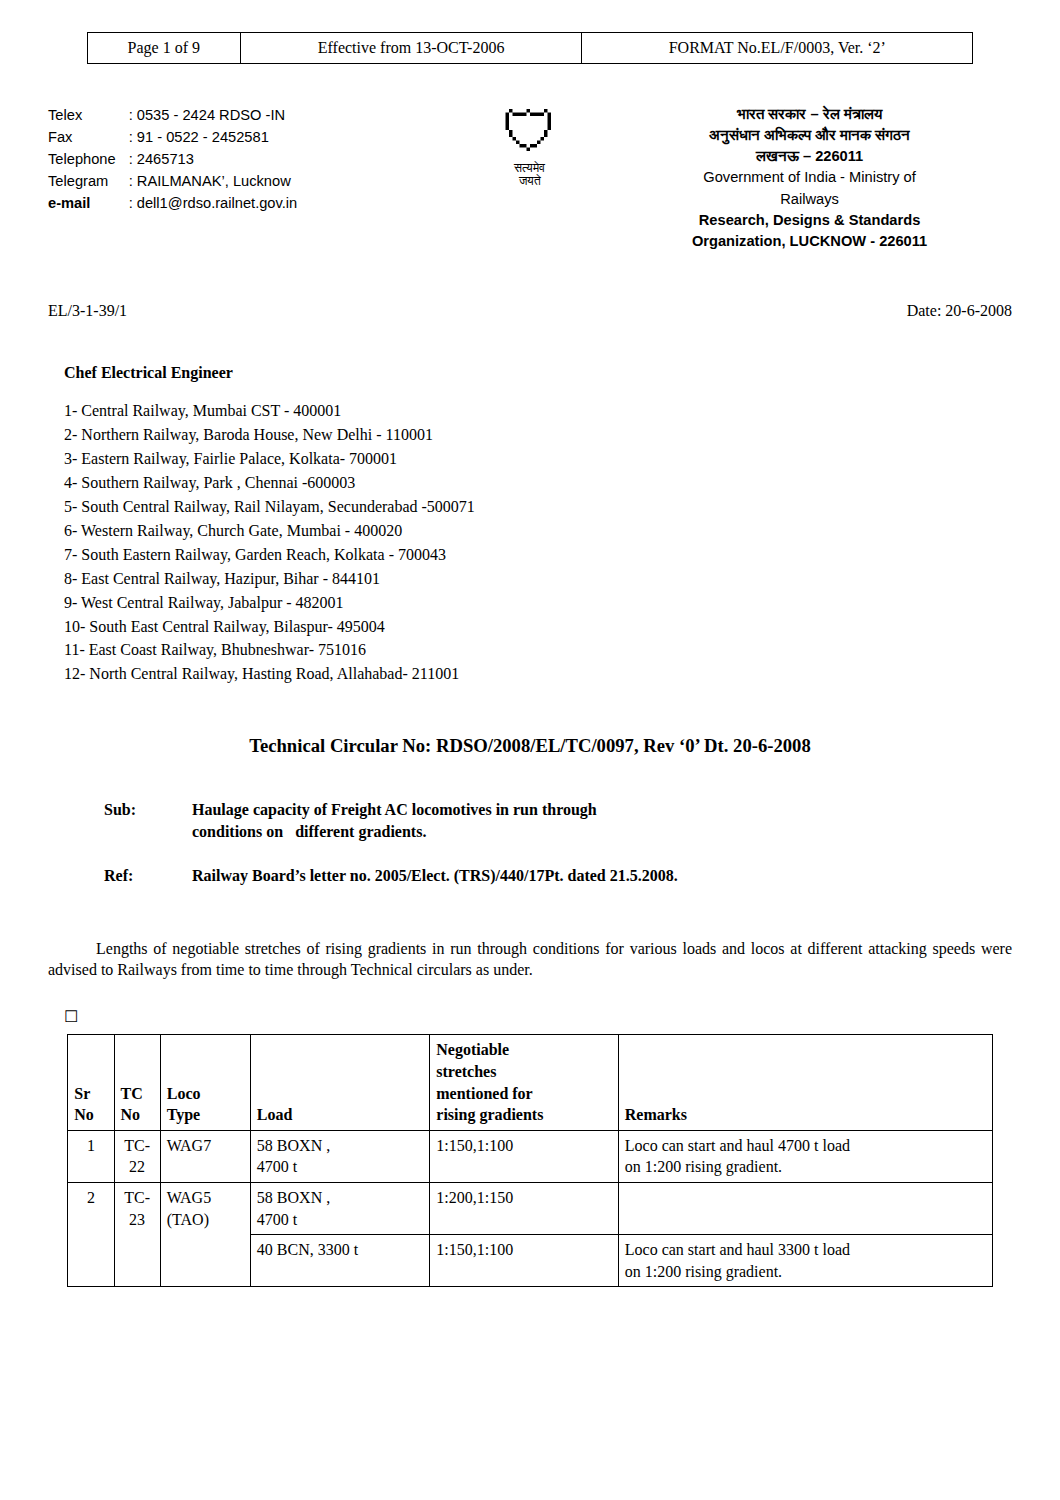| Page 1 of 9 | Effective from 13-OCT-2006 | FORMAT No.EL/F/0003, Ver. ‘2’ |
| Telex : 0535 - 2424 RDSO -IN Fax : 91 - 0522 - 2452581 Telephone : 2465713 Telegram : RAILMANAK’, Lucknow e-mail : dell1@rdso.railnet.gov.in | 🛡 सत्यमेव जयते | भारत सरकार – रेल मंत्रालय अनुसंधान अभिकल्प और मानक संगठन लखनऊ – 226011 Government of India - Ministry of Railways Research, Designs & Standards Organization, LUCKNOW - 226011 |
| EL/3-1-39/1 | Date: 20-6-2008 |
Chef Electrical Engineer
1- Central Railway, Mumbai CST - 400001
2- Northern Railway, Baroda House, New Delhi - 110001
3- Eastern Railway, Fairlie Palace, Kolkata- 700001
4- Southern Railway, Park , Chennai -600003
5- South Central Railway, Rail Nilayam, Secunderabad -500071
6- Western Railway, Church Gate, Mumbai - 400020
7- South Eastern Railway, Garden Reach, Kolkata - 700043
8- East Central Railway, Hazipur, Bihar - 844101
9- West Central Railway, Jabalpur - 482001
10- South East Central Railway, Bilaspur- 495004
11- East Coast Railway, Bhubneshwar- 751016
12- North Central Railway, Hasting Road, Allahabad- 211001
Technical Circular No: RDSO/2008/EL/TC/0097, Rev ‘0’ Dt. 20-6-2008
| Sub: | Haulage capacity of Freight AC locomotives in run through conditions on different gradients. |
| Ref: | Railway Board’s letter no. 2005/Elect. (TRS)/440/17Pt. dated 21.5.2008. |
Lengths of negotiable stretches of rising gradients in run through conditions for various loads and locos at different attacking speeds were advised to Railways from time to time through Technical circulars as under.
☐
| Sr No | TC No | Loco Type | Load | Negotiable stretches mentioned for rising gradients | Remarks |
| --- | --- | --- | --- | --- | --- |
| 1 | TC-22 | WAG7 | 58 BOXN , 4700 t | 1:150,1:100 | Loco can start and haul 4700 t load on 1:200 rising gradient. |
| 2 | TC-23 | WAG5 (TAO) | 58 BOXN , 4700 t | 1:200,1:150 | |
| 40 BCN, 3300 t | 1:150,1:100 | Loco can start and haul 3300 t load on 1:200 rising gradient. |